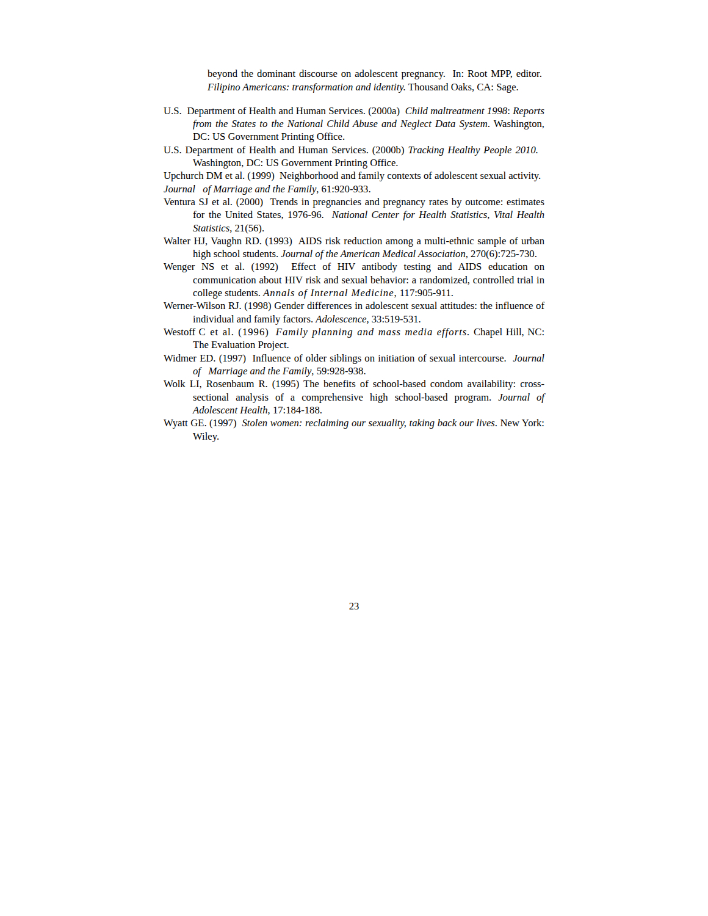beyond the dominant discourse on adolescent pregnancy. In: Root MPP, editor. Filipino Americans: transformation and identity. Thousand Oaks, CA: Sage.
U.S. Department of Health and Human Services. (2000a) Child maltreatment 1998: Reports from the States to the National Child Abuse and Neglect Data System. Washington, DC: US Government Printing Office.
U.S. Department of Health and Human Services. (2000b) Tracking Healthy People 2010. Washington, DC: US Government Printing Office.
Upchurch DM et al. (1999) Neighborhood and family contexts of adolescent sexual activity. Journal of Marriage and the Family, 61:920-933.
Ventura SJ et al. (2000) Trends in pregnancies and pregnancy rates by outcome: estimates for the United States, 1976-96. National Center for Health Statistics, Vital Health Statistics, 21(56).
Walter HJ, Vaughn RD. (1993) AIDS risk reduction among a multi-ethnic sample of urban high school students. Journal of the American Medical Association, 270(6):725-730.
Wenger NS et al. (1992) Effect of HIV antibody testing and AIDS education on communication about HIV risk and sexual behavior: a randomized, controlled trial in college students. Annals of Internal Medicine, 117:905-911.
Werner-Wilson RJ. (1998) Gender differences in adolescent sexual attitudes: the influence of individual and family factors. Adolescence, 33:519-531.
Westoff C et al. (1996) Family planning and mass media efforts. Chapel Hill, NC: The Evaluation Project.
Widmer ED. (1997) Influence of older siblings on initiation of sexual intercourse. Journal of Marriage and the Family, 59:928-938.
Wolk LI, Rosenbaum R. (1995) The benefits of school-based condom availability: cross-sectional analysis of a comprehensive high school-based program. Journal of Adolescent Health, 17:184-188.
Wyatt GE. (1997) Stolen women: reclaiming our sexuality, taking back our lives. New York: Wiley.
23